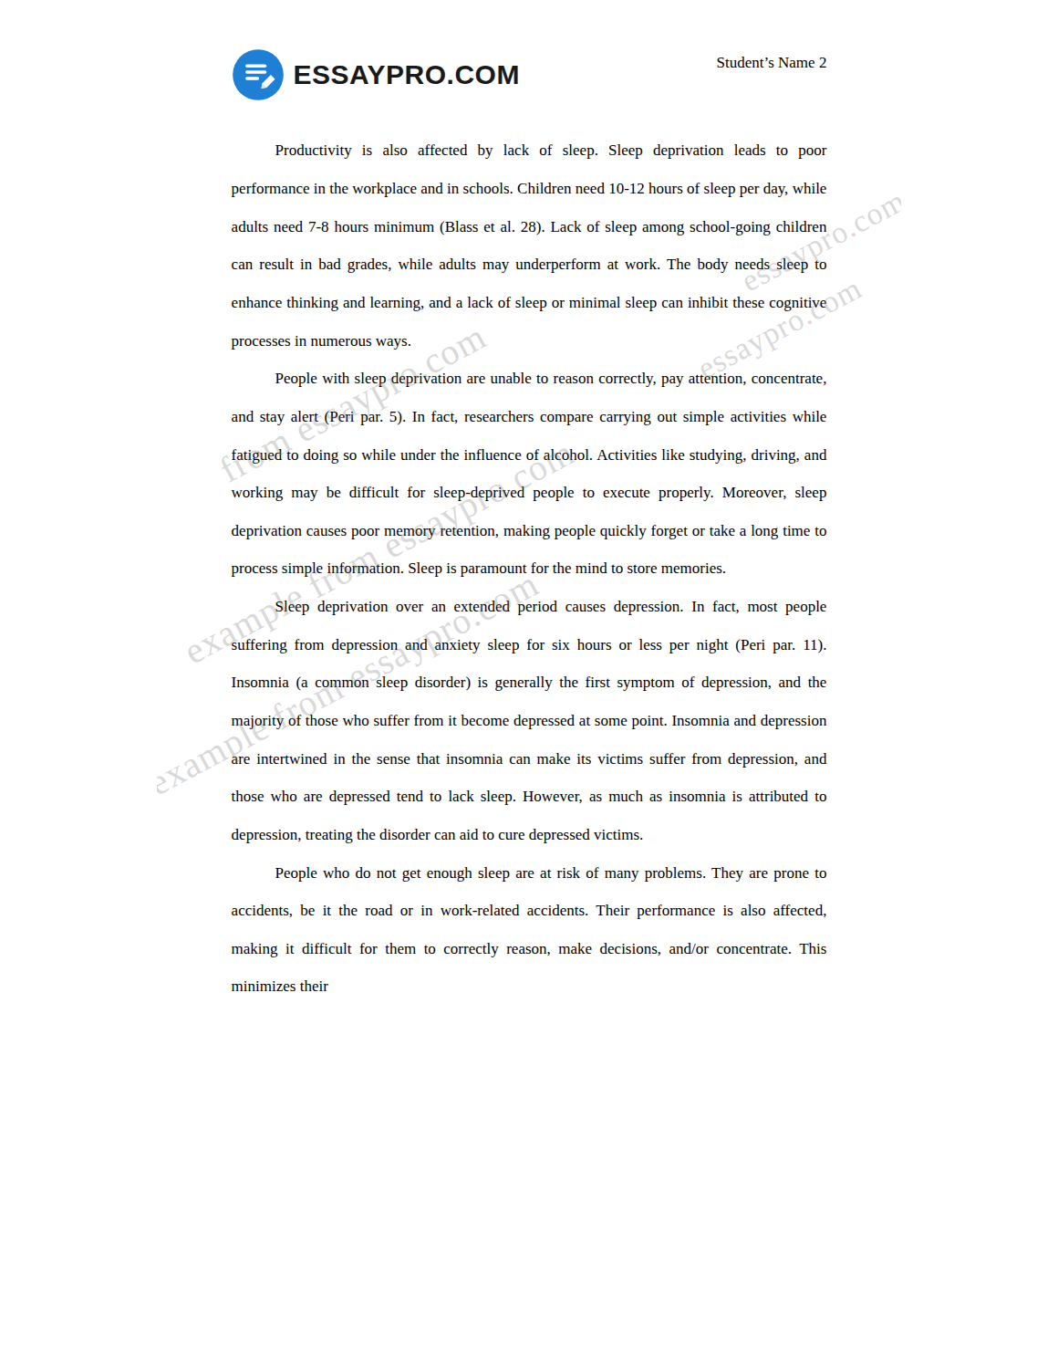ESSAYPRO.COM
Student’s Name 2
Productivity is also affected by lack of sleep. Sleep deprivation leads to poor performance in the workplace and in schools. Children need 10-12 hours of sleep per day, while adults need 7-8 hours minimum (Blass et al. 28). Lack of sleep among school-going children can result in bad grades, while adults may underperform at work. The body needs sleep to enhance thinking and learning, and a lack of sleep or minimal sleep can inhibit these cognitive processes in numerous ways.
People with sleep deprivation are unable to reason correctly, pay attention, concentrate, and stay alert (Peri par. 5). In fact, researchers compare carrying out simple activities while fatigued to doing so while under the influence of alcohol. Activities like studying, driving, and working may be difficult for sleep-deprived people to execute properly. Moreover, sleep deprivation causes poor memory retention, making people quickly forget or take a long time to process simple information. Sleep is paramount for the mind to store memories.
Sleep deprivation over an extended period causes depression. In fact, most people suffering from depression and anxiety sleep for six hours or less per night (Peri par. 11). Insomnia (a common sleep disorder) is generally the first symptom of depression, and the majority of those who suffer from it become depressed at some point. Insomnia and depression are intertwined in the sense that insomnia can make its victims suffer from depression, and those who are depressed tend to lack sleep. However, as much as insomnia is attributed to depression, treating the disorder can aid to cure depressed victims.
People who do not get enough sleep are at risk of many problems. They are prone to accidents, be it the road or in work-related accidents. Their performance is also affected, making it difficult for them to correctly reason, make decisions, and/or concentrate. This minimizes their
essaypro.com
essaypro.com
from essaypro.com
example from essaypro.com
example from essaypro.com